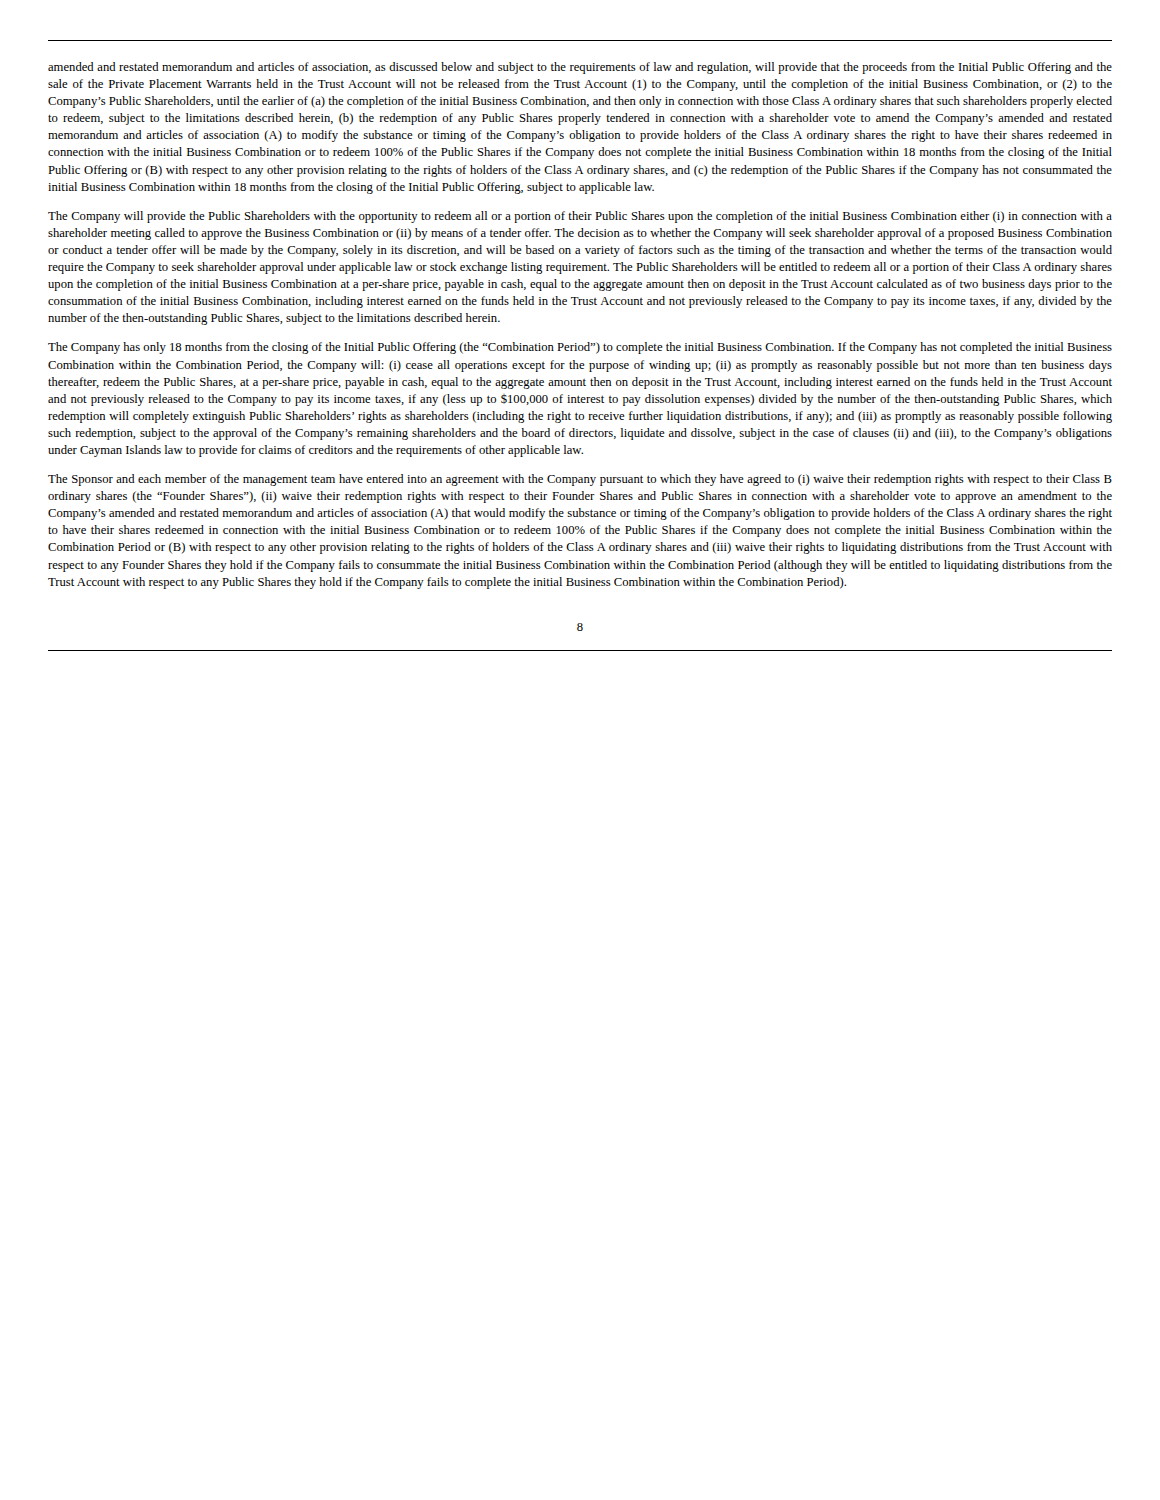amended and restated memorandum and articles of association, as discussed below and subject to the requirements of law and regulation, will provide that the proceeds from the Initial Public Offering and the sale of the Private Placement Warrants held in the Trust Account will not be released from the Trust Account (1) to the Company, until the completion of the initial Business Combination, or (2) to the Company’s Public Shareholders, until the earlier of (a) the completion of the initial Business Combination, and then only in connection with those Class A ordinary shares that such shareholders properly elected to redeem, subject to the limitations described herein, (b) the redemption of any Public Shares properly tendered in connection with a shareholder vote to amend the Company’s amended and restated memorandum and articles of association (A) to modify the substance or timing of the Company’s obligation to provide holders of the Class A ordinary shares the right to have their shares redeemed in connection with the initial Business Combination or to redeem 100% of the Public Shares if the Company does not complete the initial Business Combination within 18 months from the closing of the Initial Public Offering or (B) with respect to any other provision relating to the rights of holders of the Class A ordinary shares, and (c) the redemption of the Public Shares if the Company has not consummated the initial Business Combination within 18 months from the closing of the Initial Public Offering, subject to applicable law.
The Company will provide the Public Shareholders with the opportunity to redeem all or a portion of their Public Shares upon the completion of the initial Business Combination either (i) in connection with a shareholder meeting called to approve the Business Combination or (ii) by means of a tender offer. The decision as to whether the Company will seek shareholder approval of a proposed Business Combination or conduct a tender offer will be made by the Company, solely in its discretion, and will be based on a variety of factors such as the timing of the transaction and whether the terms of the transaction would require the Company to seek shareholder approval under applicable law or stock exchange listing requirement. The Public Shareholders will be entitled to redeem all or a portion of their Class A ordinary shares upon the completion of the initial Business Combination at a per-share price, payable in cash, equal to the aggregate amount then on deposit in the Trust Account calculated as of two business days prior to the consummation of the initial Business Combination, including interest earned on the funds held in the Trust Account and not previously released to the Company to pay its income taxes, if any, divided by the number of the then-outstanding Public Shares, subject to the limitations described herein.
The Company has only 18 months from the closing of the Initial Public Offering (the “Combination Period”) to complete the initial Business Combination. If the Company has not completed the initial Business Combination within the Combination Period, the Company will: (i) cease all operations except for the purpose of winding up; (ii) as promptly as reasonably possible but not more than ten business days thereafter, redeem the Public Shares, at a per-share price, payable in cash, equal to the aggregate amount then on deposit in the Trust Account, including interest earned on the funds held in the Trust Account and not previously released to the Company to pay its income taxes, if any (less up to $100,000 of interest to pay dissolution expenses) divided by the number of the then-outstanding Public Shares, which redemption will completely extinguish Public Shareholders’ rights as shareholders (including the right to receive further liquidation distributions, if any); and (iii) as promptly as reasonably possible following such redemption, subject to the approval of the Company’s remaining shareholders and the board of directors, liquidate and dissolve, subject in the case of clauses (ii) and (iii), to the Company’s obligations under Cayman Islands law to provide for claims of creditors and the requirements of other applicable law.
The Sponsor and each member of the management team have entered into an agreement with the Company pursuant to which they have agreed to (i) waive their redemption rights with respect to their Class B ordinary shares (the “Founder Shares”), (ii) waive their redemption rights with respect to their Founder Shares and Public Shares in connection with a shareholder vote to approve an amendment to the Company’s amended and restated memorandum and articles of association (A) that would modify the substance or timing of the Company’s obligation to provide holders of the Class A ordinary shares the right to have their shares redeemed in connection with the initial Business Combination or to redeem 100% of the Public Shares if the Company does not complete the initial Business Combination within the Combination Period or (B) with respect to any other provision relating to the rights of holders of the Class A ordinary shares and (iii) waive their rights to liquidating distributions from the Trust Account with respect to any Founder Shares they hold if the Company fails to consummate the initial Business Combination within the Combination Period (although they will be entitled to liquidating distributions from the Trust Account with respect to any Public Shares they hold if the Company fails to complete the initial Business Combination within the Combination Period).
8